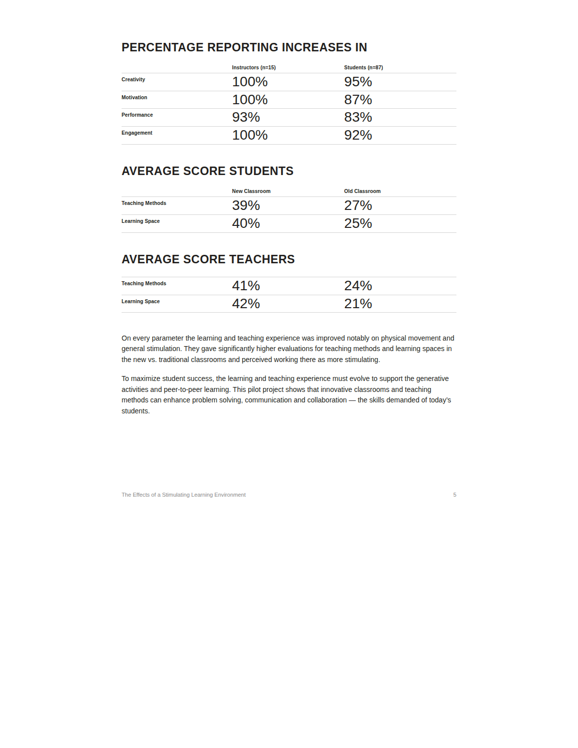Percentage Reporting Increases In
| | Instructors (n=15) | Students (n=87) |
| --- | --- | --- |
| Creativity | 100% | 95% |
| Motivation | 100% | 87% |
| Performance | 93% | 83% |
| Engagement | 100% | 92% |
Average Score Students
| | New Classroom | Old Classroom |
| --- | --- | --- |
| Teaching Methods | 39% | 27% |
| Learning Space | 40% | 25% |
Average Score Teachers
| Teaching Methods | 41% | 24% |
| Learning Space | 42% | 21% |
On every parameter the learning and teaching experience was improved notably on physical movement and general stimulation. They gave significantly higher evaluations for teaching methods and learning spaces in the new vs. traditional classrooms and perceived working there as more stimulating.
To maximize student success, the learning and teaching experience must evolve to support the generative activities and peer-to-peer learning. This pilot project shows that innovative classrooms and teaching methods can enhance problem solving, communication and collaboration — the skills demanded of today’s students.
The Effects of a Stimulating Learning Environment 5